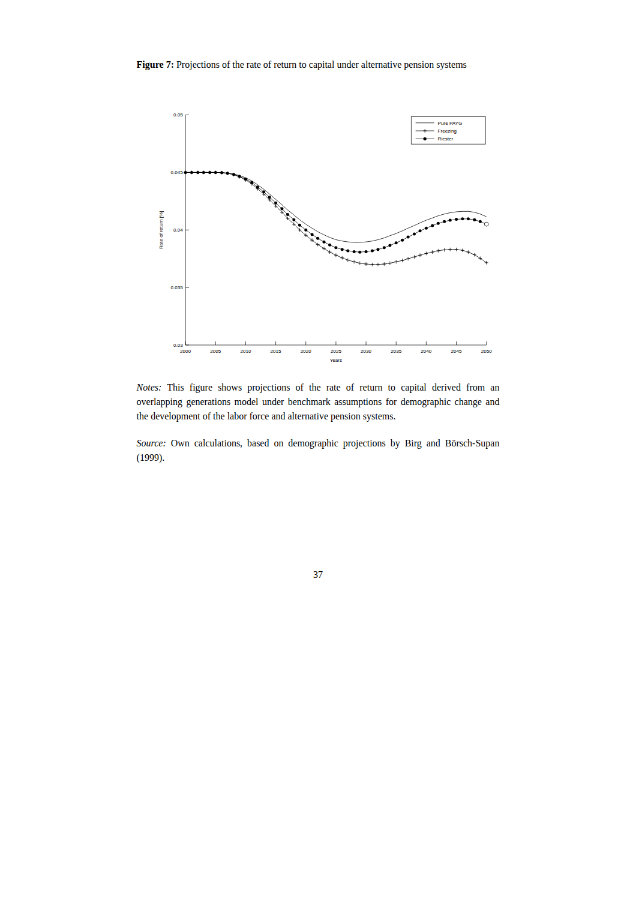Figure 7: Projections of the rate of return to capital under alternative pension systems
0.03 0.035 0.04 0.045 0.05 2000 2005 2010 2015 2020 2025 2030 2035 2040 2045 2050 Years Rate of return [%] Pure PAYG Freezing Riester
Notes: This figure shows projections of the rate of return to capital derived from an overlapping generations model under benchmark assumptions for demographic change and the development of the labor force and alternative pension systems.
Source: Own calculations, based on demographic projections by Birg and Börsch-Supan (1999).
37